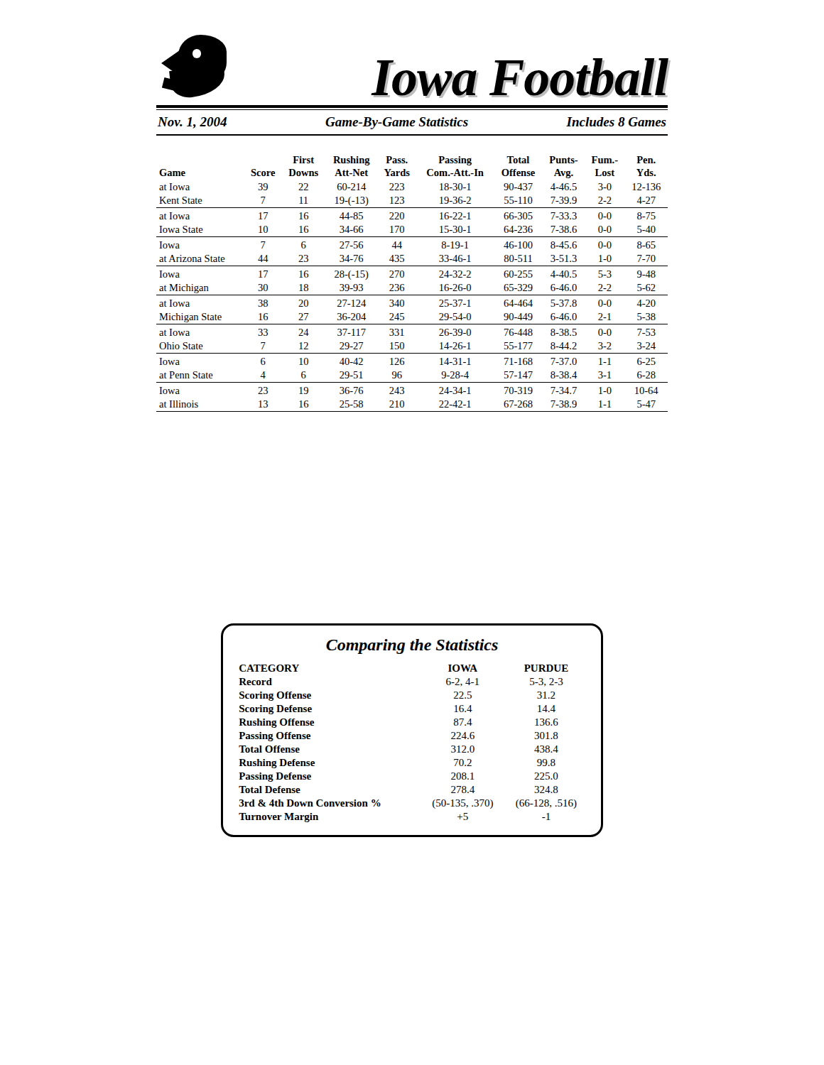Iowa Football
Nov. 1, 2004
Game-By-Game Statistics
Includes 8 Games
| | | First | Rushing | Pass. | Passing | Total | Punts- | Fum.- | Pen. |
| --- | --- | --- | --- | --- | --- | --- | --- | --- | --- |
| Game | Score | Downs | Att-Net | Yards | Com.-Att.-In | Offense | Avg. | Lost | Yds. |
| at Iowa | 39 | 22 | 60-214 | 223 | 18-30-1 | 90-437 | 4-46.5 | 3-0 | 12-136 |
| Kent State | 7 | 11 | 19-(-13) | 123 | 19-36-2 | 55-110 | 7-39.9 | 2-2 | 4-27 |
| at Iowa | 17 | 16 | 44-85 | 220 | 16-22-1 | 66-305 | 7-33.3 | 0-0 | 8-75 |
| Iowa State | 10 | 16 | 34-66 | 170 | 15-30-1 | 64-236 | 7-38.6 | 0-0 | 5-40 |
| Iowa | 7 | 6 | 27-56 | 44 | 8-19-1 | 46-100 | 8-45.6 | 0-0 | 8-65 |
| at Arizona State | 44 | 23 | 34-76 | 435 | 33-46-1 | 80-511 | 3-51.3 | 1-0 | 7-70 |
| Iowa | 17 | 16 | 28-(-15) | 270 | 24-32-2 | 60-255 | 4-40.5 | 5-3 | 9-48 |
| at Michigan | 30 | 18 | 39-93 | 236 | 16-26-0 | 65-329 | 6-46.0 | 2-2 | 5-62 |
| at Iowa | 38 | 20 | 27-124 | 340 | 25-37-1 | 64-464 | 5-37.8 | 0-0 | 4-20 |
| Michigan State | 16 | 27 | 36-204 | 245 | 29-54-0 | 90-449 | 6-46.0 | 2-1 | 5-38 |
| at Iowa | 33 | 24 | 37-117 | 331 | 26-39-0 | 76-448 | 8-38.5 | 0-0 | 7-53 |
| Ohio State | 7 | 12 | 29-27 | 150 | 14-26-1 | 55-177 | 8-44.2 | 3-2 | 3-24 |
| Iowa | 6 | 10 | 40-42 | 126 | 14-31-1 | 71-168 | 7-37.0 | 1-1 | 6-25 |
| at Penn State | 4 | 6 | 29-51 | 96 | 9-28-4 | 57-147 | 8-38.4 | 3-1 | 6-28 |
| Iowa | 23 | 19 | 36-76 | 243 | 24-34-1 | 70-319 | 7-34.7 | 1-0 | 10-64 |
| at Illinois | 13 | 16 | 25-58 | 210 | 22-42-1 | 67-268 | 7-38.9 | 1-1 | 5-47 |
Comparing the Statistics
| CATEGORY | IOWA | PURDUE |
| --- | --- | --- |
| Record | 6-2, 4-1 | 5-3, 2-3 |
| Scoring Offense | 22.5 | 31.2 |
| Scoring Defense | 16.4 | 14.4 |
| Rushing Offense | 87.4 | 136.6 |
| Passing Offense | 224.6 | 301.8 |
| Total Offense | 312.0 | 438.4 |
| Rushing Defense | 70.2 | 99.8 |
| Passing Defense | 208.1 | 225.0 |
| Total Defense | 278.4 | 324.8 |
| 3rd & 4th Down Conversion % | (50-135, .370) | (66-128, .516) |
| Turnover Margin | +5 | -1 |